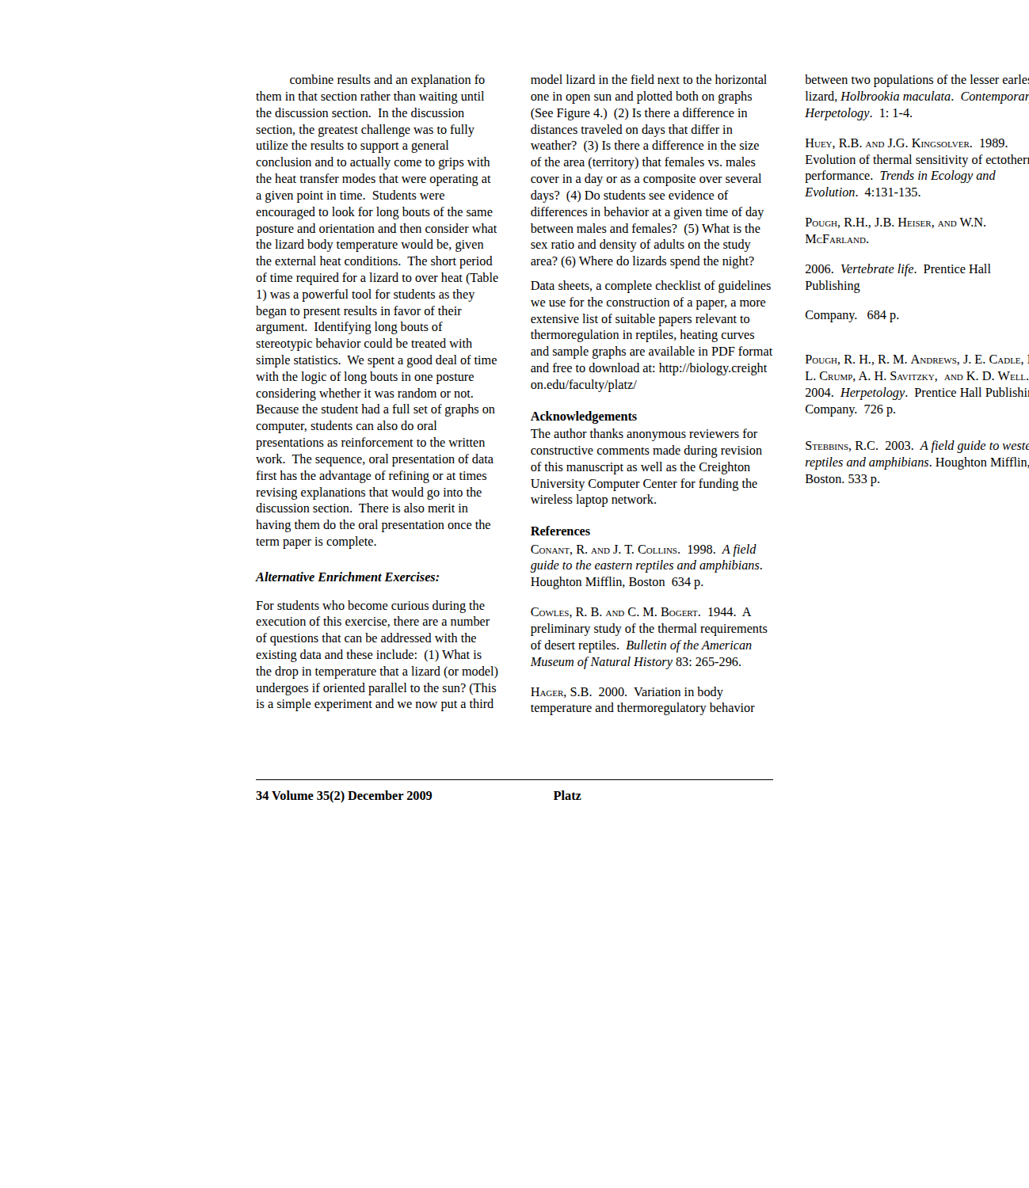combine results and an explanation fo them in that section rather than waiting until the discussion section. In the discussion section, the greatest challenge was to fully utilize the results to support a general conclusion and to actually come to grips with the heat transfer modes that were operating at a given point in time. Students were encouraged to look for long bouts of the same posture and orientation and then consider what the lizard body temperature would be, given the external heat conditions. The short period of time required for a lizard to over heat (Table 1) was a powerful tool for students as they began to present results in favor of their argument. Identifying long bouts of stereotypic behavior could be treated with simple statistics. We spent a good deal of time with the logic of long bouts in one posture considering whether it was random or not. Because the student had a full set of graphs on computer, students can also do oral presentations as reinforcement to the written work. The sequence, oral presentation of data first has the advantage of refining or at times revising explanations that would go into the discussion section. There is also merit in having them do the oral presentation once the term paper is complete.
Alternative Enrichment Exercises:
For students who become curious during the execution of this exercise, there are a number of questions that can be addressed with the existing data and these include: (1) What is the drop in temperature that a lizard (or model) undergoes if oriented parallel to the sun? (This is a simple experiment and we now put a third model lizard in the field next to the horizontal one in open sun and plotted both on graphs (See Figure 4.) (2) Is there a difference in distances traveled on days that differ in weather? (3) Is there a difference in the size of the area (territory) that females vs. males cover in a day or as a composite over several days? (4) Do students see evidence of differences in behavior at a given time of day between males and females? (5) What is the sex ratio and density of adults on the study area? (6) Where do lizards spend the night?
Data sheets, a complete checklist of guidelines we use for the construction of a paper, a more extensive list of suitable papers relevant to thermoregulation in reptiles, heating curves and sample graphs are available in PDF format and free to download at: http://biology.creighton.edu/faculty/platz/
Acknowledgements
The author thanks anonymous reviewers for constructive comments made during revision of this manuscript as well as the Creighton University Computer Center for funding the wireless laptop network.
References
Conant, R. and J. T. Collins. 1998. A field guide to the eastern reptiles and amphibians. Houghton Mifflin, Boston 634 p.
Cowles, R. B. and C. M. Bogert. 1944. A preliminary study of the thermal requirements of desert reptiles. Bulletin of the American Museum of Natural History 83: 265-296.
Hager, S.B. 2000. Variation in body temperature and thermoregulatory behavior between two populations of the lesser earless lizard, Holbrookia maculata. Contemporary Herpetology. 1: 1-4.
Huey, R.B. and J.G. Kingsolver. 1989. Evolution of thermal sensitivity of ectotherm performance. Trends in Ecology and Evolution. 4:131-135.
Pough, R.H., J.B. Heiser, and W.N. McFarland.
2006. Vertebrate life. Prentice Hall Publishing
Company. 684 p.
Pough, R. H., R. M. Andrews, J. E. Cadle, M. L. Crump, A. H. Savitzky, and K. D. Well. 2004. Herpetology. Prentice Hall Publishing Company. 726 p.
Stebbins, R.C. 2003. A field guide to western reptiles and amphibians. Houghton Mifflin, Boston. 533 p.
34 Volume 35(2) December 2009 Platz